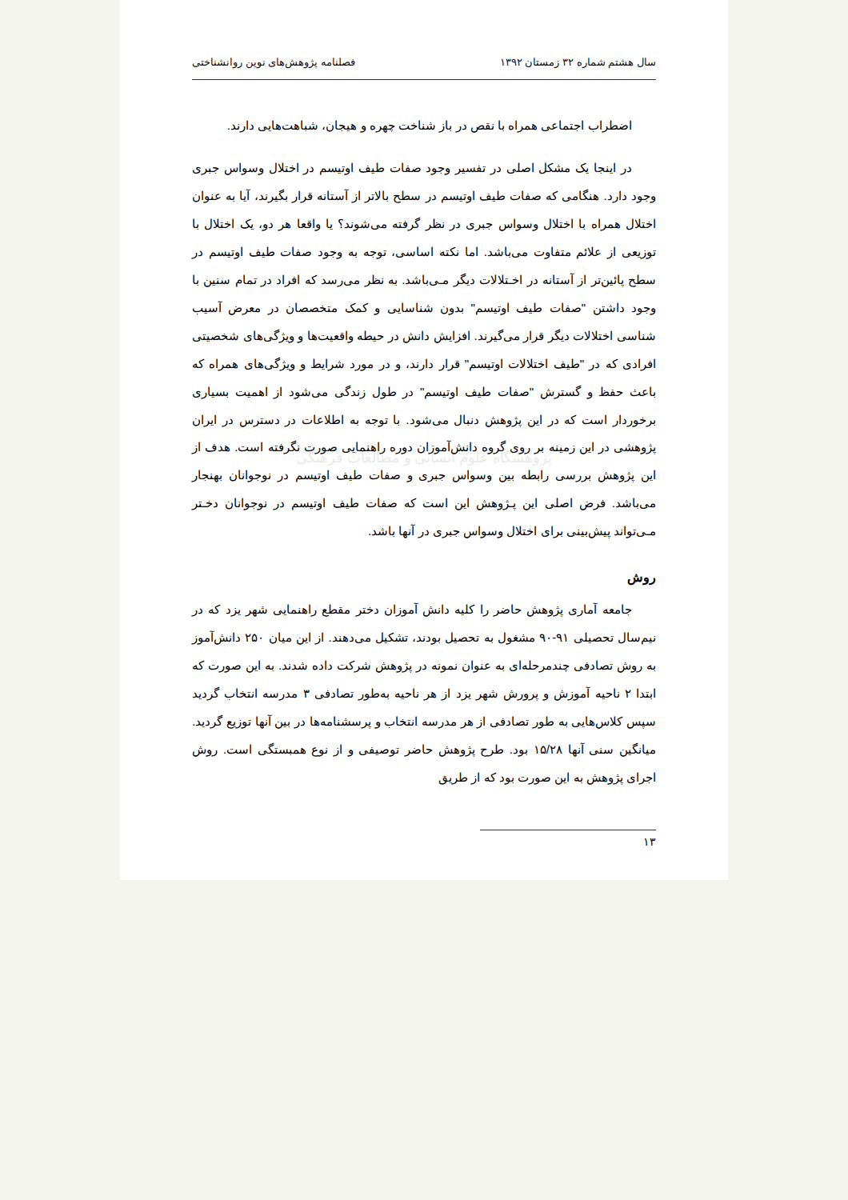سال هشتم شماره ۳۲ زمستان ۱۳۹۲
فصلنامه پژوهش‌های نوین روانشناختی
اضطراب اجتماعی همراه با نقص در باز شناخت چهره و هیجان، شباهت‌هایی دارند.
در اینجا یک مشکل اصلی در تفسیر وجود صفات طیف اوتیسم در اختلال وسواس جبری وجود دارد. هنگامی که صفات طیف اوتیسم در سطح بالاتر از آستانه قرار بگیرند، آیا به عنوان اختلال همراه با اختلال وسواس جبری در نظر گرفته می‌شوند؟ یا واقعا هر دو، یک اختلال با توزیعی از علائم متفاوت می‌باشد. اما نکته اساسی، توجه به وجود صفات طیف اوتیسم در سطح پائین‌تر از آستانه در اخـتلالات دیگر مـی‌باشد. به نظر می‌رسد که افراد در تمام سنین با وجود داشتن "صفات طیف اوتیسم" بدون شناسایی و کمک متخصصان در معرض آسیب شناسی اختلالات دیگر قرار می‌گیرند. افزایش دانش در حیطه واقعیت‌ها و ویژگی‌های شخصیتی افرادی که در "طیف اختلالات اوتیسم" قرار دارند، و در مورد شرایط و ویژگی‌های همراه که باعث حفظ و گسترش "صفات طیف اوتیسم" در طول زندگی می‌شود از اهمیت بسیاری برخوردار است که در این پژوهش دنبال می‌شود. با توجه به اطلاعات در دسترس در ایران پژوهشی در این زمینه بر روی گروه دانش‌آموزان دوره راهنمایی صورت نگرفته است. هدف از این پژوهش بررسی رابطه بین وسواس جبری و صفات طیف اوتیسم در نوجوانان بهنجار می‌باشد. فرض اصلی این پـژوهش این است که صفات طیف اوتیسم در نوجوانان دخـتر مـی‌تواند پیش‌بینی برای اختلال وسواس جبری در آنها باشد.
روش
جامعه آماری پژوهش حاضر را کلیه دانش آموزان دختر مقطع راهنمایی شهر یزد که در نیم‌سال تحصیلی ۹۱-۹۰ مشغول به تحصیل بودند، تشکیل می‌دهند. از این میان ۲۵۰ دانش‌آموز به روش تصادفی چندمرحله‌ای به عنوان نمونه در پژوهش شرکت داده شدند. به این صورت که ابتدا ۲ ناحیه آموزش و پرورش شهر یزد از هر ناحیه به‌طور تصادفی ۳ مدرسه انتخاب گردید سپس کلاس‌هایی به طور تصادفی از هر مدرسه انتخاب و پرسشنامه‌ها در بین آنها توزیع گردید. میانگین سنی آنها ۱۵/۲۸ بود. طرح پژوهش حاضر توصیفی و از نوع همبستگی است. روش اجرای پژوهش به این صورت بود که از طریق
پژوهشگاه علوم انسانی و مطالعات فرهنگی
۱۳